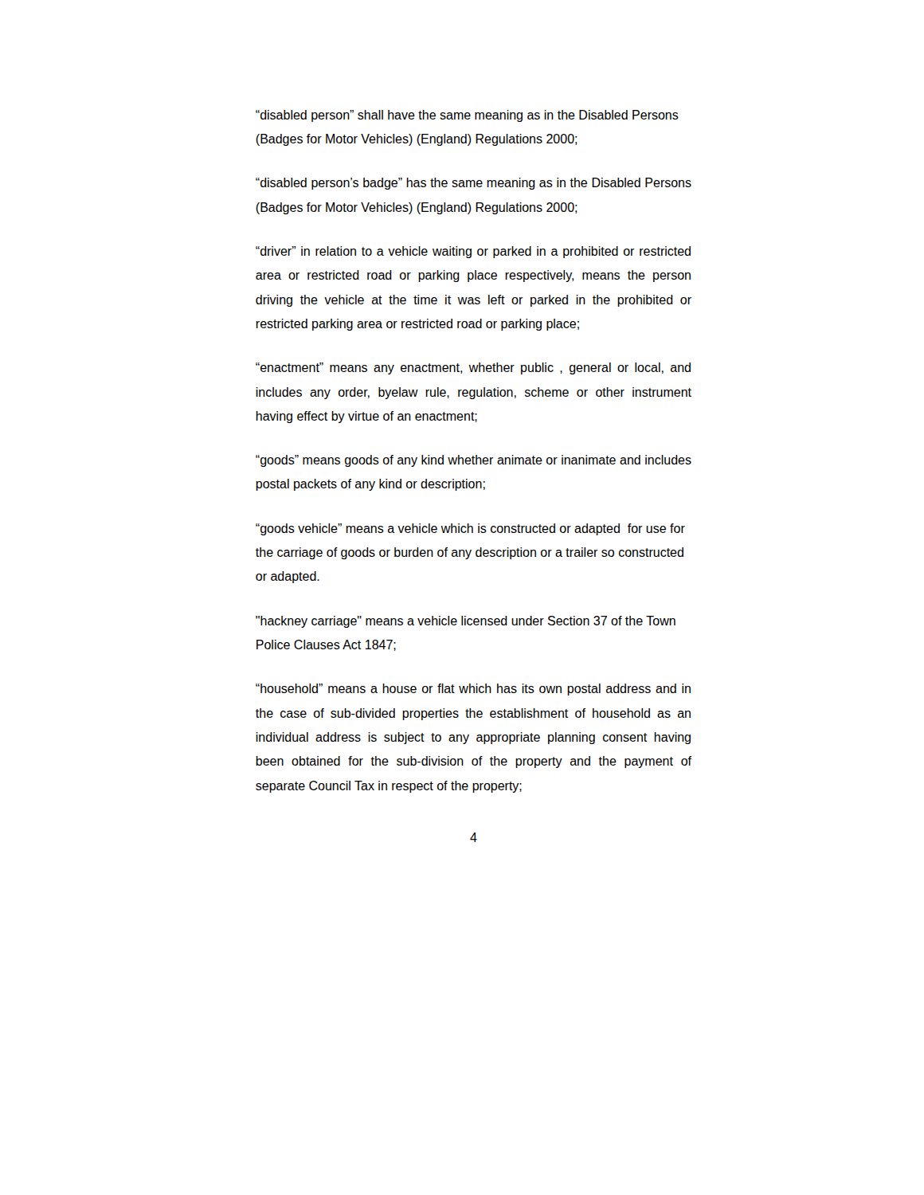“disabled person” shall have the same meaning as in the Disabled Persons (Badges for Motor Vehicles) (England) Regulations 2000;
“disabled person’s badge” has the same meaning as in the Disabled Persons (Badges for Motor Vehicles) (England) Regulations 2000;
“driver” in relation to a vehicle waiting or parked in a prohibited or restricted area or restricted road or parking place respectively, means the person driving the vehicle at the time it was left or parked in the prohibited or restricted parking area or restricted road or parking place;
“enactment” means any enactment, whether public , general or local, and includes any order, byelaw rule, regulation, scheme or other instrument having effect by virtue of an enactment;
“goods” means goods of any kind whether animate or inanimate and includes postal packets of any kind or description;
“goods vehicle” means a vehicle which is constructed or adapted for use for the carriage of goods or burden of any description or a trailer so constructed or adapted.
"hackney carriage" means a vehicle licensed under Section 37 of the Town Police Clauses Act 1847;
“household” means a house or flat which has its own postal address and in the case of sub-divided properties the establishment of household as an individual address is subject to any appropriate planning consent having been obtained for the sub-division of the property and the payment of separate Council Tax in respect of the property;
4